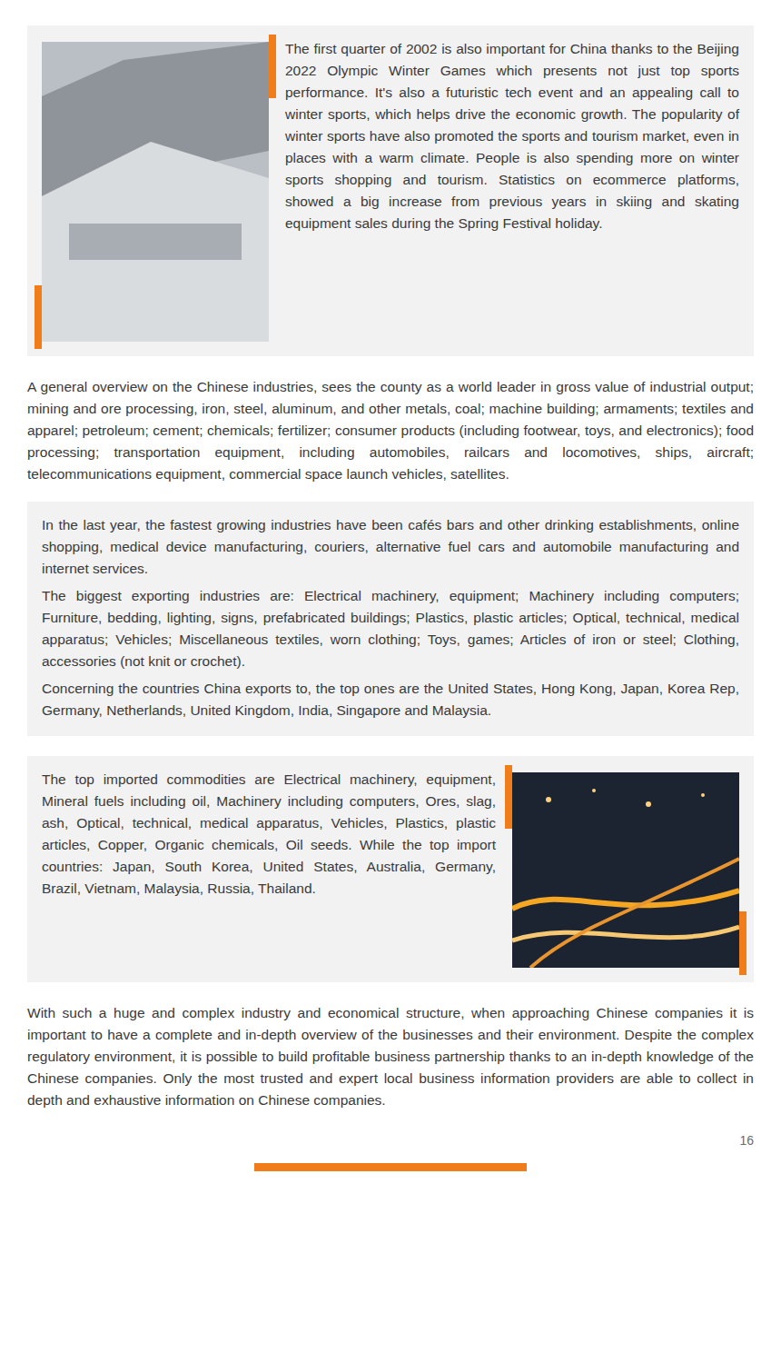The first quarter of 2002 is also important for China thanks to the Beijing 2022 Olympic Winter Games which presents not just top sports performance. It's also a futuristic tech event and an appealing call to winter sports, which helps drive the economic growth. The popularity of winter sports have also promoted the sports and tourism market, even in places with a warm climate. People is also spending more on winter sports shopping and tourism. Statistics on ecommerce platforms, showed a big increase from previous years in skiing and skating equipment sales during the Spring Festival holiday.
A general overview on the Chinese industries, sees the county as a world leader in gross value of industrial output; mining and ore processing, iron, steel, aluminum, and other metals, coal; machine building; armaments; textiles and apparel; petroleum; cement; chemicals; fertilizer; consumer products (including footwear, toys, and electronics); food processing; transportation equipment, including automobiles, railcars and locomotives, ships, aircraft; telecommunications equipment, commercial space launch vehicles, satellites.
In the last year, the fastest growing industries have been cafés bars and other drinking establishments, online shopping, medical device manufacturing, couriers, alternative fuel cars and automobile manufacturing and internet services.
The biggest exporting industries are: Electrical machinery, equipment; Machinery including computers; Furniture, bedding, lighting, signs, prefabricated buildings; Plastics, plastic articles; Optical, technical, medical apparatus; Vehicles; Miscellaneous textiles, worn clothing; Toys, games; Articles of iron or steel; Clothing, accessories (not knit or crochet).
Concerning the countries China exports to, the top ones are the United States, Hong Kong, Japan, Korea Rep, Germany, Netherlands, United Kingdom, India, Singapore and Malaysia.
The top imported commodities are Electrical machinery, equipment, Mineral fuels including oil, Machinery including computers, Ores, slag, ash, Optical, technical, medical apparatus, Vehicles, Plastics, plastic articles, Copper, Organic chemicals, Oil seeds. While the top import countries: Japan, South Korea, United States, Australia, Germany, Brazil, Vietnam, Malaysia, Russia, Thailand.
With such a huge and complex industry and economical structure, when approaching Chinese companies it is important to have a complete and in-depth overview of the businesses and their environment. Despite the complex regulatory environment, it is possible to build profitable business partnership thanks to an in-depth knowledge of the Chinese companies. Only the most trusted and expert local business information providers are able to collect in depth and exhaustive information on Chinese companies.
16